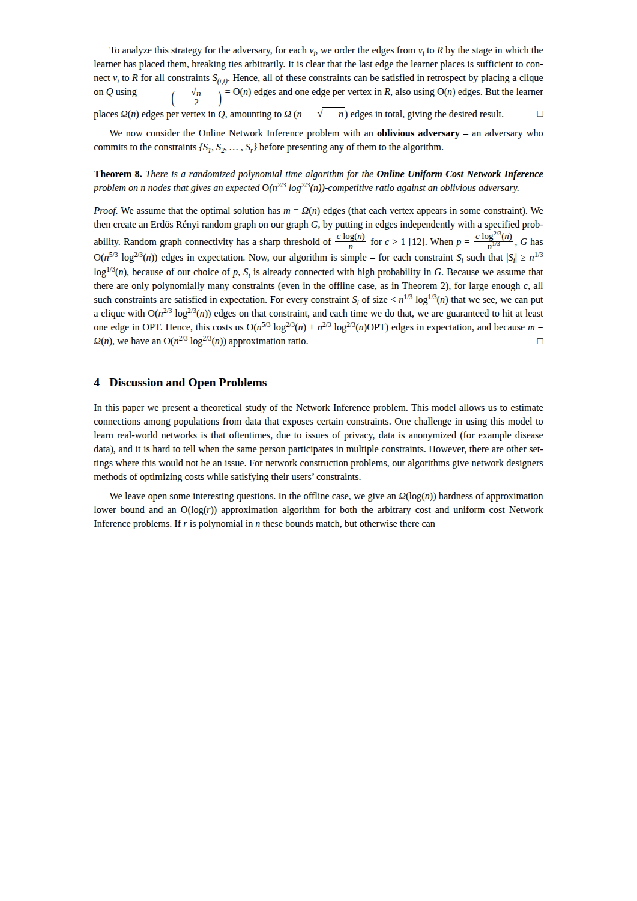To analyze this strategy for the adversary, for each vi, we order the edges from vi to R by the stage in which the learner has placed them, breaking ties arbitrarily. It is clear that the last edge the learner places is sufficient to connect vi to R for all constraints S(i,t). Hence, all of these constraints can be satisfied in retrospect by placing a clique on Q using (n 2) = O(n) edges and one edge per vertex in R, also using O(n) edges. But the learner places Ω(n) edges per vertex in Q, amounting to Ω (nn) edges in total, giving the desired result. □
We now consider the Online Network Inference problem with an oblivious adversary – an adversary who commits to the constraints {S1, S2, … , Sr} before presenting any of them to the algorithm.
Theorem 8. There is a randomized polynomial time algorithm for the Online Uniform Cost Network Inference problem on n nodes that gives an expected O(n2/3 log2/3(n))-competitive ratio against an oblivious adversary.
Proof. We assume that the optimal solution has m = Ω(n) edges (that each vertex appears in some constraint). We then create an Erdös Rényi random graph on our graph G, by putting in edges independently with a specified probability. Random graph connectivity has a sharp threshold of c log(n) n for c > 1 [12]. When p = c log2/3(n) n1/3, G has O(n5/3 log2/3(n)) edges in expectation. Now, our algorithm is simple – for each constraint Si such that |Si| ≥ n1/3 log1/3(n), because of our choice of p, Si is already connected with high probability in G. Because we assume that there are only polynomially many constraints (even in the offline case, as in Theorem 2), for large enough c, all such constraints are satisfied in expectation. For every constraint Si of size < n1/3 log1/3(n) that we see, we can put a clique with O(n2/3 log2/3(n)) edges on that constraint, and each time we do that, we are guaranteed to hit at least one edge in OPT. Hence, this costs us O(n5/3 log2/3(n) + n2/3 log2/3(n)OPT) edges in expectation, and because m = Ω(n), we have an O(n2/3 log2/3(n)) approximation ratio. □
4 Discussion and Open Problems
In this paper we present a theoretical study of the Network Inference problem. This model allows us to estimate connections among populations from data that exposes certain constraints. One challenge in using this model to learn real-world networks is that oftentimes, due to issues of privacy, data is anonymized (for example disease data), and it is hard to tell when the same person participates in multiple constraints. However, there are other settings where this would not be an issue. For network construction problems, our algorithms give network designers methods of optimizing costs while satisfying their users’ constraints.
We leave open some interesting questions. In the offline case, we give an Ω(log(n)) hardness of approximation lower bound and an O(log(r)) approximation algorithm for both the arbitrary cost and uniform cost Network Inference problems. If r is polynomial in n these bounds match, but otherwise there can